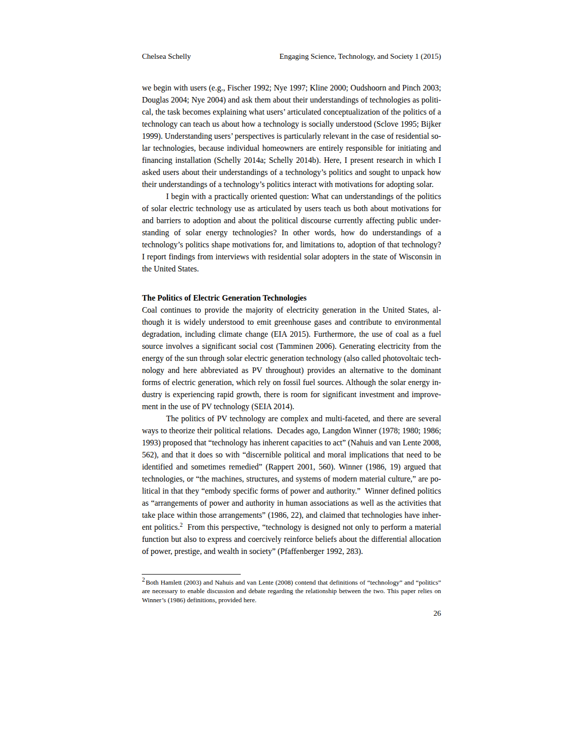Chelsea Schelly Engaging Science, Technology, and Society 1 (2015)
we begin with users (e.g., Fischer 1992; Nye 1997; Kline 2000; Oudshoorn and Pinch 2003; Douglas 2004; Nye 2004) and ask them about their understandings of technologies as political, the task becomes explaining what users’ articulated conceptualization of the politics of a technology can teach us about how a technology is socially understood (Sclove 1995; Bijker 1999). Understanding users’ perspectives is particularly relevant in the case of residential solar technologies, because individual homeowners are entirely responsible for initiating and financing installation (Schelly 2014a; Schelly 2014b). Here, I present research in which I asked users about their understandings of a technology’s politics and sought to unpack how their understandings of a technology’s politics interact with motivations for adopting solar.
I begin with a practically oriented question: What can understandings of the politics of solar electric technology use as articulated by users teach us both about motivations for and barriers to adoption and about the political discourse currently affecting public understanding of solar energy technologies? In other words, how do understandings of a technology’s politics shape motivations for, and limitations to, adoption of that technology? I report findings from interviews with residential solar adopters in the state of Wisconsin in the United States.
The Politics of Electric Generation Technologies
Coal continues to provide the majority of electricity generation in the United States, although it is widely understood to emit greenhouse gases and contribute to environmental degradation, including climate change (EIA 2015). Furthermore, the use of coal as a fuel source involves a significant social cost (Tamminen 2006). Generating electricity from the energy of the sun through solar electric generation technology (also called photovoltaic technology and here abbreviated as PV throughout) provides an alternative to the dominant forms of electric generation, which rely on fossil fuel sources. Although the solar energy industry is experiencing rapid growth, there is room for significant investment and improvement in the use of PV technology (SEIA 2014).
The politics of PV technology are complex and multi-faceted, and there are several ways to theorize their political relations. Decades ago, Langdon Winner (1978; 1980; 1986; 1993) proposed that “technology has inherent capacities to act” (Nahuis and van Lente 2008, 562), and that it does so with “discernible political and moral implications that need to be identified and sometimes remedied” (Rappert 2001, 560). Winner (1986, 19) argued that technologies, or “the machines, structures, and systems of modern material culture,” are political in that they “embody specific forms of power and authority.” Winner defined politics as “arrangements of power and authority in human associations as well as the activities that take place within those arrangements” (1986, 22), and claimed that technologies have inherent politics.2 From this perspective, “technology is designed not only to perform a material function but also to express and coercively reinforce beliefs about the differential allocation of power, prestige, and wealth in society” (Pfaffenberger 1992, 283).
2 Both Hamlett (2003) and Nahuis and van Lente (2008) contend that definitions of “technology” and “politics” are necessary to enable discussion and debate regarding the relationship between the two. This paper relies on Winner’s (1986) definitions, provided here.
26